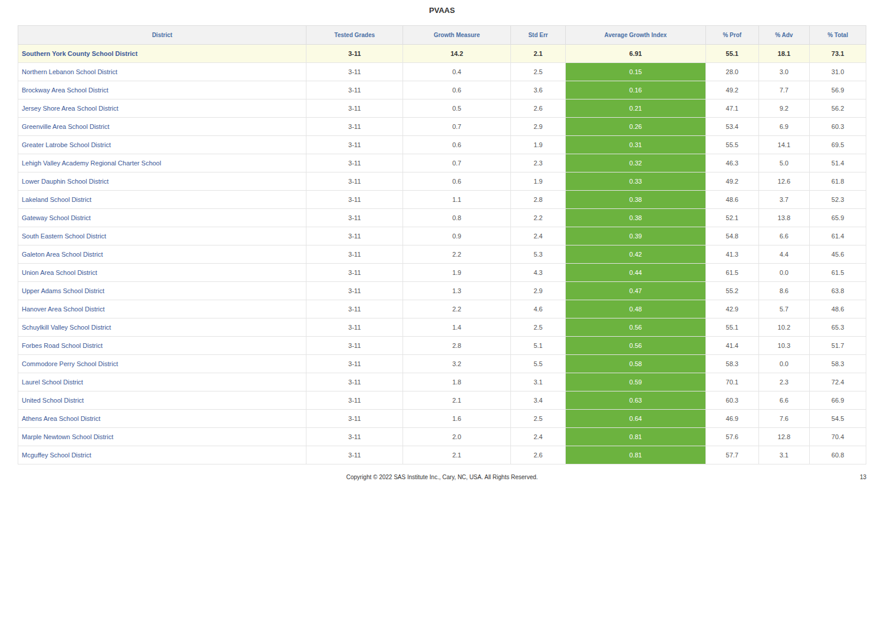PVAAS
| District | Tested Grades | Growth Measure | Std Err | Average Growth Index | % Prof | % Adv | % Total |
| --- | --- | --- | --- | --- | --- | --- | --- |
| Southern York County School District | 3-11 | 14.2 | 2.1 | 6.91 | 55.1 | 18.1 | 73.1 |
| Northern Lebanon School District | 3-11 | 0.4 | 2.5 | 0.15 | 28.0 | 3.0 | 31.0 |
| Brockway Area School District | 3-11 | 0.6 | 3.6 | 0.16 | 49.2 | 7.7 | 56.9 |
| Jersey Shore Area School District | 3-11 | 0.5 | 2.6 | 0.21 | 47.1 | 9.2 | 56.2 |
| Greenville Area School District | 3-11 | 0.7 | 2.9 | 0.26 | 53.4 | 6.9 | 60.3 |
| Greater Latrobe School District | 3-11 | 0.6 | 1.9 | 0.31 | 55.5 | 14.1 | 69.5 |
| Lehigh Valley Academy Regional Charter School | 3-11 | 0.7 | 2.3 | 0.32 | 46.3 | 5.0 | 51.4 |
| Lower Dauphin School District | 3-11 | 0.6 | 1.9 | 0.33 | 49.2 | 12.6 | 61.8 |
| Lakeland School District | 3-11 | 1.1 | 2.8 | 0.38 | 48.6 | 3.7 | 52.3 |
| Gateway School District | 3-11 | 0.8 | 2.2 | 0.38 | 52.1 | 13.8 | 65.9 |
| South Eastern School District | 3-11 | 0.9 | 2.4 | 0.39 | 54.8 | 6.6 | 61.4 |
| Galeton Area School District | 3-11 | 2.2 | 5.3 | 0.42 | 41.3 | 4.4 | 45.6 |
| Union Area School District | 3-11 | 1.9 | 4.3 | 0.44 | 61.5 | 0.0 | 61.5 |
| Upper Adams School District | 3-11 | 1.3 | 2.9 | 0.47 | 55.2 | 8.6 | 63.8 |
| Hanover Area School District | 3-11 | 2.2 | 4.6 | 0.48 | 42.9 | 5.7 | 48.6 |
| Schuylkill Valley School District | 3-11 | 1.4 | 2.5 | 0.56 | 55.1 | 10.2 | 65.3 |
| Forbes Road School District | 3-11 | 2.8 | 5.1 | 0.56 | 41.4 | 10.3 | 51.7 |
| Commodore Perry School District | 3-11 | 3.2 | 5.5 | 0.58 | 58.3 | 0.0 | 58.3 |
| Laurel School District | 3-11 | 1.8 | 3.1 | 0.59 | 70.1 | 2.3 | 72.4 |
| United School District | 3-11 | 2.1 | 3.4 | 0.63 | 60.3 | 6.6 | 66.9 |
| Athens Area School District | 3-11 | 1.6 | 2.5 | 0.64 | 46.9 | 7.6 | 54.5 |
| Marple Newtown School District | 3-11 | 2.0 | 2.4 | 0.81 | 57.6 | 12.8 | 70.4 |
| Mcguffey School District | 3-11 | 2.1 | 2.6 | 0.81 | 57.7 | 3.1 | 60.8 |
Copyright © 2022 SAS Institute Inc., Cary, NC, USA. All Rights Reserved. 13